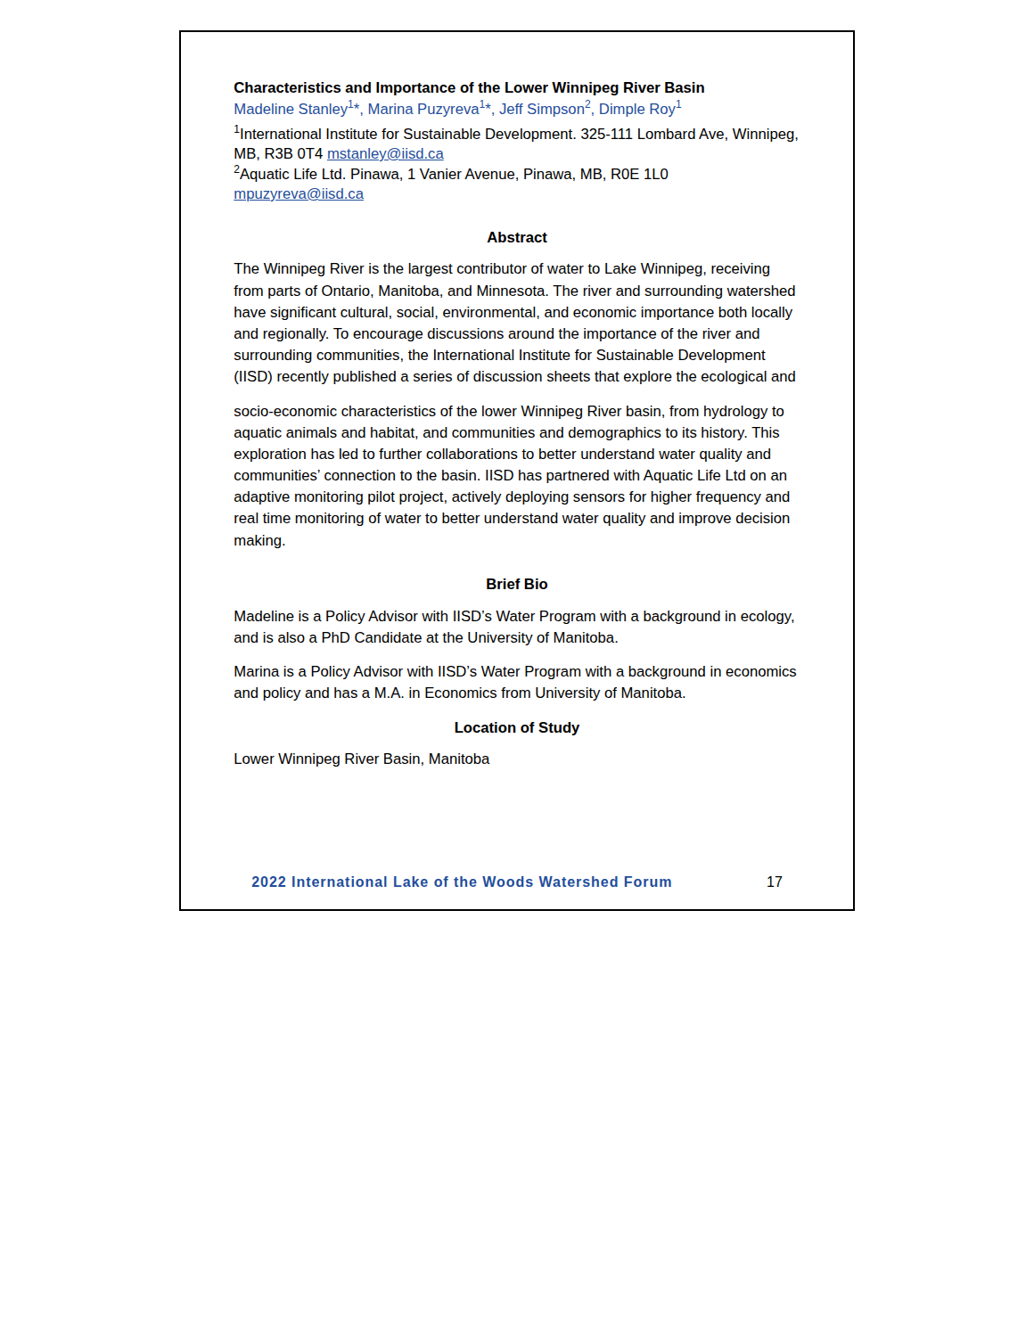Characteristics and Importance of the Lower Winnipeg River Basin
Madeline Stanley1*, Marina Puzyreva1*, Jeff Simpson2, Dimple Roy1
1International Institute for Sustainable Development. 325-111 Lombard Ave, Winnipeg, MB, R3B 0T4 mstanley@iisd.ca
2Aquatic Life Ltd. Pinawa, 1 Vanier Avenue, Pinawa, MB, R0E 1L0 mpuzyreva@iisd.ca
Abstract
The Winnipeg River is the largest contributor of water to Lake Winnipeg, receiving from parts of Ontario, Manitoba, and Minnesota. The river and surrounding watershed have significant cultural, social, environmental, and economic importance both locally and regionally. To encourage discussions around the importance of the river and surrounding communities, the International Institute for Sustainable Development (IISD) recently published a series of discussion sheets that explore the ecological and
socio-economic characteristics of the lower Winnipeg River basin, from hydrology to aquatic animals and habitat, and communities and demographics to its history. This exploration has led to further collaborations to better understand water quality and communities’ connection to the basin. IISD has partnered with Aquatic Life Ltd on an adaptive monitoring pilot project, actively deploying sensors for higher frequency and real time monitoring of water to better understand water quality and improve decision making.
Brief Bio
Madeline is a Policy Advisor with IISD’s Water Program with a background in ecology, and is also a PhD Candidate at the University of Manitoba.
Marina is a Policy Advisor with IISD’s Water Program with a background in economics and policy and has a M.A. in Economics from University of Manitoba.
Location of Study
Lower Winnipeg River Basin, Manitoba
2022 International Lake of the Woods Watershed Forum 17